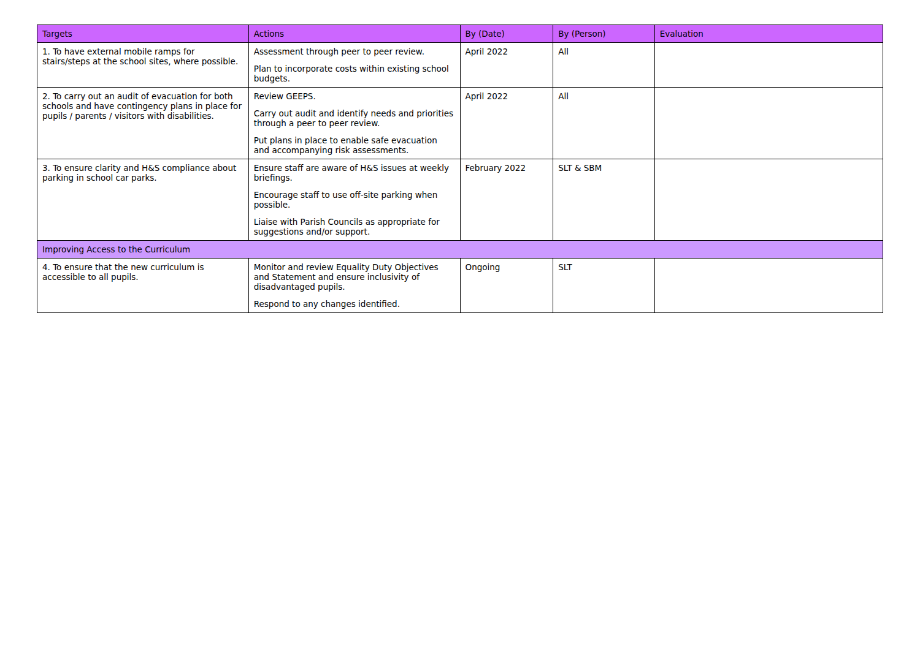| Targets | Actions | By (Date) | By (Person) | Evaluation |
| --- | --- | --- | --- | --- |
| 1. To have external mobile ramps for stairs/steps at the school sites, where possible. | Assessment through peer to peer review. Plan to incorporate costs within existing school budgets. | April 2022 | All | |
| 2. To carry out an audit of evacuation for both schools and have contingency plans in place for pupils / parents / visitors with disabilities. | Review GEEPS. Carry out audit and identify needs and priorities through a peer to peer review. Put plans in place to enable safe evacuation and accompanying risk assessments. | April 2022 | All | |
| 3. To ensure clarity and H&S compliance about parking in school car parks. | Ensure staff are aware of H&S issues at weekly briefings. Encourage staff to use off-site parking when possible. Liaise with Parish Councils as appropriate for suggestions and/or support. | February 2022 | SLT & SBM | |
| Improving Access to the Curriculum |
| 4. To ensure that the new curriculum is accessible to all pupils. | Monitor and review Equality Duty Objectives and Statement and ensure inclusivity of disadvantaged pupils. Respond to any changes identified. | Ongoing | SLT | |